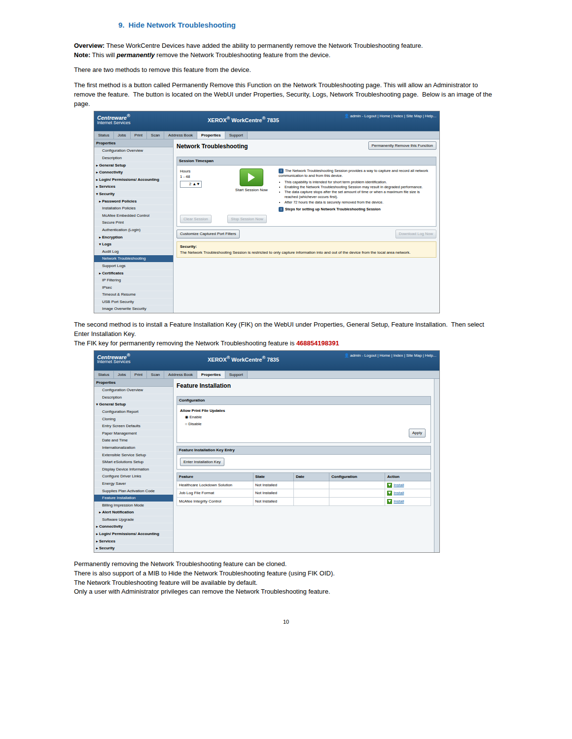9. Hide Network Troubleshooting
Overview: These WorkCentre Devices have added the ability to permanently remove the Network Troubleshooting feature.
Note: This will permanently remove the Network Troubleshooting feature from the device.
There are two methods to remove this feature from the device.
The first method is a button called Permanently Remove this Function on the Network Troubleshooting page. This will allow an Administrator to remove the feature. The button is located on the WebUI under Properties, Security, Logs, Network Troubleshooting page. Below is an image of the page.
Centreware®Internet Services
XEROX® WorkCentre® 7835
👤 admin - Logout | Home | Index | Site Map | Help...
Status Jobs Print Scan Address Book Properties Support
Properties
Configuration Overview
Description
General Setup
Connectivity
Login/ Permissions/ Accounting
Services
Security
Password Policies
Installation Policies
McAfee Embedded Control
Secure Print
Authentication (Login)
Encryption
Logs
Audit Log
Network Troubleshooting
Support Logs
Certificates
IP Filtering
IPsec
Timeout & Resume
USB Port Security
Image Overwrite Security
Network Troubleshooting
Permanently Remove this Function
Session Timespan
Hours
1 - 48
2 ▲▼
Start Session Now
i The Network Troubleshooting Session provides a way to capture and record all network communication to and from this device.
This capability is intended for short term problem identification.
Enabling the Network Troubleshooting Session may result in degraded performance.
The data capture stops after the set amount of time or when a maximum file size is reached (whichever occurs first).
After 72 hours the data is securely removed from the device.
iSteps for setting up Network Troubleshooting Session
Clear Session Stop Session Now
Customize Captured Port Filters Download Log Now
Security: The Network Troubleshooting Session is restricted to only capture information into and out of the device from the local area network.
The second method is to install a Feature Installation Key (FIK) on the WebUI under Properties, General Setup, Feature Installation. Then select Enter Installation Key.
The FIK key for permanently removing the Network Troubleshooting feature is 468854198391
Centreware®Internet Services
XEROX® WorkCentre® 7835
👤 admin - Logout | Home | Index | Site Map | Help...
Status Jobs Print Scan Address Book Properties Support
Properties
Configuration Overview
Description
General Setup
Configuration Report
Cloning
Entry Screen Defaults
Paper Management
Date and Time
Internationalization
Extensible Service Setup
SMart eSolutions Setup
Display Device Information
Configure Driver Links
Energy Saver
Supplies Plan Activation Code
Feature Installation
Billing Impression Mode
Alert Notification
Software Upgrade
Connectivity
Login/ Permissions/ Accounting
Services
Security
Feature Installation
Configuration
Allow Print File Updates
◉ Enable
○ Disable
Apply
Feature Installation Key Entry
Enter Installation Key
| Feature | State | Date | Configuration | Action |
| --- | --- | --- | --- | --- |
| Healthcare Lockdown Solution | Not Installed | | | Install |
| Job Log File Format | Not Installed | | | Install |
| McAfee Integrity Control | Not Installed | | | Install |
Permanently removing the Network Troubleshooting feature can be cloned.
There is also support of a MIB to Hide the Network Troubleshooting feature (using FIK OID).
The Network Troubleshooting feature will be available by default.
Only a user with Administrator privileges can remove the Network Troubleshooting feature.
10